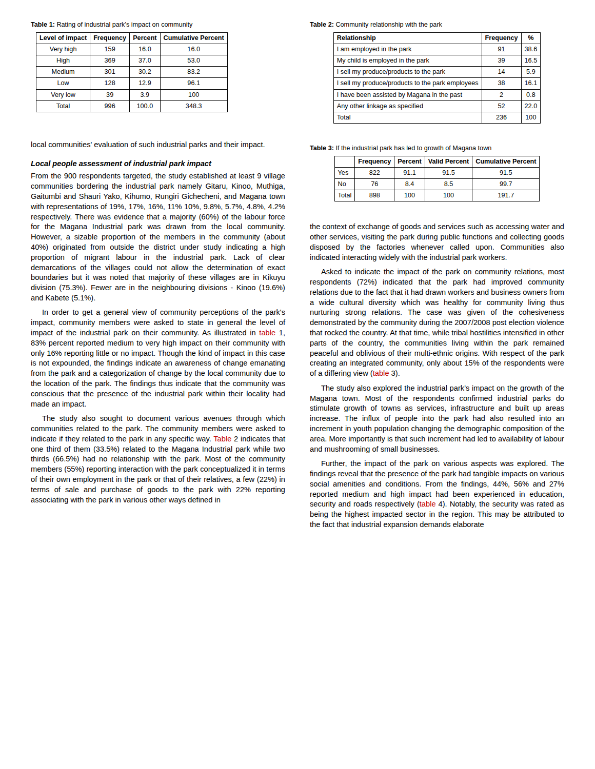Table 1: Rating of industrial park’s impact on community
| Level of impact | Frequency | Percent | Cumulative Percent |
| --- | --- | --- | --- |
| Very high | 159 | 16.0 | 16.0 |
| High | 369 | 37.0 | 53.0 |
| Medium | 301 | 30.2 | 83.2 |
| Low | 128 | 12.9 | 96.1 |
| Very low | 39 | 3.9 | 100 |
| Total | 996 | 100.0 | 348.3 |
local communities' evaluation of such industrial parks and their impact.
Local people assessment of industrial park impact
From the 900 respondents targeted, the study established at least 9 village communities bordering the industrial park namely Gitaru, Kinoo, Muthiga, Gaitumbi and Shauri Yako, Kihumo, Rungiri Gichecheni, and Magana town with representations of 19%, 17%, 16%, 11% 10%, 9.8%, 5.7%, 4.8%, 4.2% respectively. There was evidence that a majority (60%) of the labour force for the Magana Industrial park was drawn from the local community. However, a sizable proportion of the members in the community (about 40%) originated from outside the district under study indicating a high proportion of migrant labour in the industrial park. Lack of clear demarcations of the villages could not allow the determination of exact boundaries but it was noted that majority of these villages are in Kikuyu division (75.3%). Fewer are in the neighbouring divisions - Kinoo (19.6%) and Kabete (5.1%).
In order to get a general view of community perceptions of the park's impact, community members were asked to state in general the level of impact of the industrial park on their community. As illustrated in table 1, 83% percent reported medium to very high impact on their community with only 16% reporting little or no impact. Though the kind of impact in this case is not expounded, the findings indicate an awareness of change emanating from the park and a categorization of change by the local community due to the location of the park. The findings thus indicate that the community was conscious that the presence of the industrial park within their locality had made an impact.
The study also sought to document various avenues through which communities related to the park. The community members were asked to indicate if they related to the park in any specific way. Table 2 indicates that one third of them (33.5%) related to the Magana Industrial park while two thirds (66.5%) had no relationship with the park. Most of the community members (55%) reporting interaction with the park conceptualized it in terms of their own employment in the park or that of their relatives, a few (22%) in terms of sale and purchase of goods to the park with 22% reporting associating with the park in various other ways defined in
Table 2: Community relationship with the park
| Relationship | Frequency | % |
| --- | --- | --- |
| I am employed in the park | 91 | 38.6 |
| My child is employed in the park | 39 | 16.5 |
| I sell my produce/products to the park | 14 | 5.9 |
| I sell my produce/products to the park employees | 38 | 16.1 |
| I have been assisted by Magana in the past | 2 | 0.8 |
| Any other linkage as specified | 52 | 22.0 |
| Total | 236 | 100 |
Table 3: If the industrial park has led to growth of Magana town
| | Frequency | Percent | Valid Percent | Cumulative Percent |
| --- | --- | --- | --- | --- |
| Yes | 822 | 91.1 | 91.5 | 91.5 |
| No | 76 | 8.4 | 8.5 | 99.7 |
| Total | 898 | 100 | 100 | 191.7 |
the context of exchange of goods and services such as accessing water and other services, visiting the park during public functions and collecting goods disposed by the factories whenever called upon. Communities also indicated interacting widely with the industrial park workers.
Asked to indicate the impact of the park on community relations, most respondents (72%) indicated that the park had improved community relations due to the fact that it had drawn workers and business owners from a wide cultural diversity which was healthy for community living thus nurturing strong relations. The case was given of the cohesiveness demonstrated by the community during the 2007/2008 post election violence that rocked the country. At that time, while tribal hostilities intensified in other parts of the country, the communities living within the park remained peaceful and oblivious of their multi-ethnic origins. With respect of the park creating an integrated community, only about 15% of the respondents were of a differing view (table 3).
The study also explored the industrial park’s impact on the growth of the Magana town. Most of the respondents confirmed industrial parks do stimulate growth of towns as services, infrastructure and built up areas increase. The influx of people into the park had also resulted into an increment in youth population changing the demographic composition of the area. More importantly is that such increment had led to availability of labour and mushrooming of small businesses.
Further, the impact of the park on various aspects was explored. The findings reveal that the presence of the park had tangible impacts on various social amenities and conditions. From the findings, 44%, 56% and 27% reported medium and high impact had been experienced in education, security and roads respectively (table 4). Notably, the security was rated as being the highest impacted sector in the region. This may be attributed to the fact that industrial expansion demands elaborate